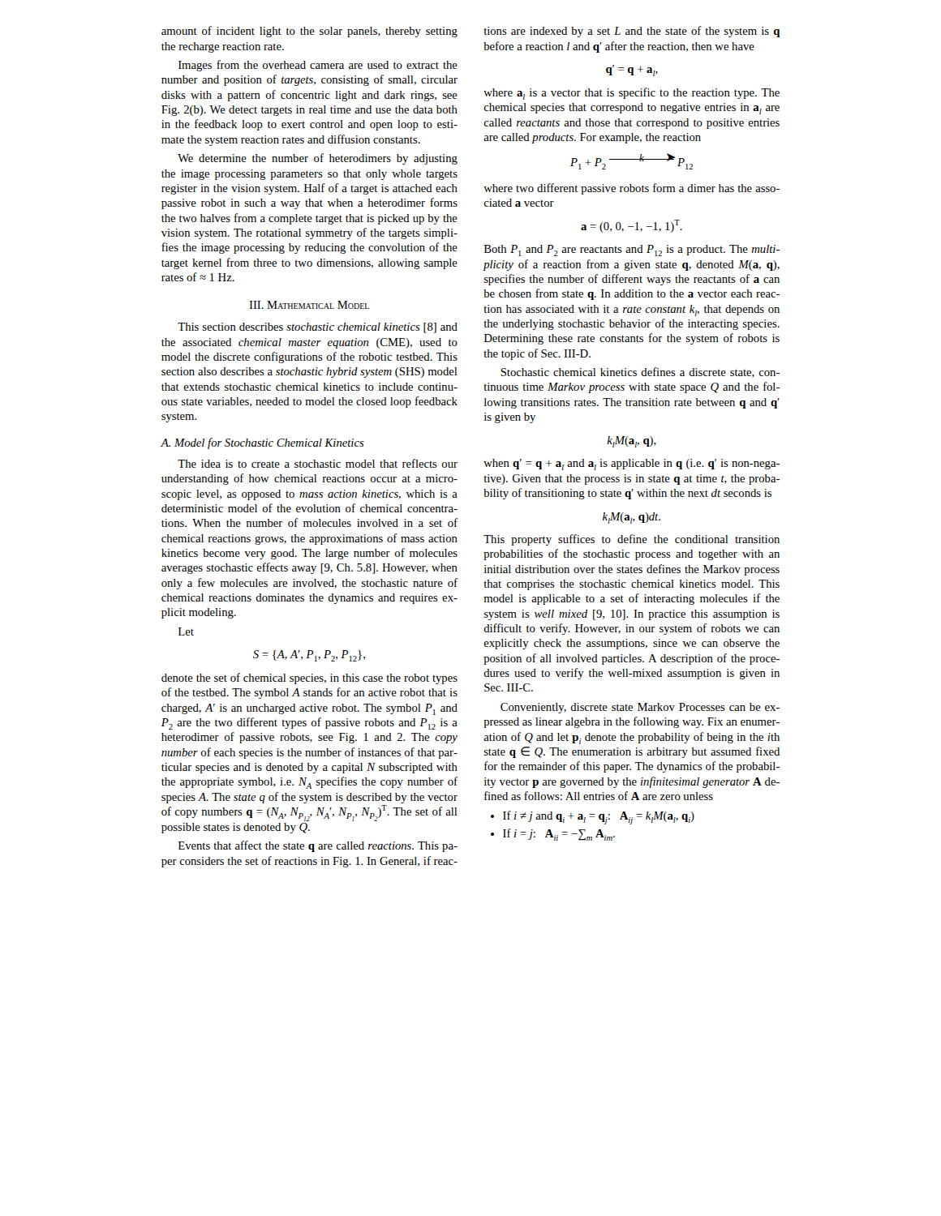amount of incident light to the solar panels, thereby setting the recharge reaction rate.
Images from the overhead camera are used to extract the number and position of targets, consisting of small, circular disks with a pattern of concentric light and dark rings, see Fig. 2(b). We detect targets in real time and use the data both in the feedback loop to exert control and open loop to estimate the system reaction rates and diffusion constants.
We determine the number of heterodimers by adjusting the image processing parameters so that only whole targets register in the vision system. Half of a target is attached each passive robot in such a way that when a heterodimer forms the two halves from a complete target that is picked up by the vision system. The rotational symmetry of the targets simplifies the image processing by reducing the convolution of the target kernel from three to two dimensions, allowing sample rates of ≈ 1 Hz.
III. Mathematical Model
This section describes stochastic chemical kinetics [8] and the associated chemical master equation (CME), used to model the discrete configurations of the robotic testbed. This section also describes a stochastic hybrid system (SHS) model that extends stochastic chemical kinetics to include continuous state variables, needed to model the closed loop feedback system.
A. Model for Stochastic Chemical Kinetics
The idea is to create a stochastic model that reflects our understanding of how chemical reactions occur at a microscopic level, as opposed to mass action kinetics, which is a deterministic model of the evolution of chemical concentrations. When the number of molecules involved in a set of chemical reactions grows, the approximations of mass action kinetics become very good. The large number of molecules averages stochastic effects away [9, Ch. 5.8]. However, when only a few molecules are involved, the stochastic nature of chemical reactions dominates the dynamics and requires explicit modeling.
Let
S = {A, A′, P1, P2, P12},
denote the set of chemical species, in this case the robot types of the testbed. The symbol A stands for an active robot that is charged, A′ is an uncharged active robot. The symbol P1 and P2 are the two different types of passive robots and P12 is a heterodimer of passive robots, see Fig. 1 and 2. The copy number of each species is the number of instances of that particular species and is denoted by a capital N subscripted with the appropriate symbol, i.e. NA specifies the copy number of species A. The state q of the system is described by the vector of copy numbers q = (NA, NP12, NA′, NP1, NP2)T. The set of all possible states is denoted by Q.
Events that affect the state q are called reactions. This paper considers the set of reactions in Fig. 1. In General, if reactions are indexed by a set L and the state of the system is q before a reaction l and q′ after the reaction, then we have
q′ = q + al,
where al is a vector that is specific to the reaction type. The chemical species that correspond to negative entries in al are called reactants and those that correspond to positive entries are called products. For example, the reaction
P1 + P2 k ➤ P12
where two different passive robots form a dimer has the associated a vector
a = (0, 0, −1, −1, 1)T.
Both P1 and P2 are reactants and P12 is a product. The multiplicity of a reaction from a given state q, denoted M(a, q), specifies the number of different ways the reactants of a can be chosen from state q. In addition to the a vector each reaction has associated with it a rate constant kl, that depends on the underlying stochastic behavior of the interacting species. Determining these rate constants for the system of robots is the topic of Sec. III-D.
Stochastic chemical kinetics defines a discrete state, continuous time Markov process with state space Q and the following transitions rates. The transition rate between q and q′ is given by
klM(al, q),
when q′ = q + al and al is applicable in q (i.e. q′ is non-negative). Given that the process is in state q at time t, the probability of transitioning to state q′ within the next dt seconds is
klM(al, q)dt.
This property suffices to define the conditional transition probabilities of the stochastic process and together with an initial distribution over the states defines the Markov process that comprises the stochastic chemical kinetics model. This model is applicable to a set of interacting molecules if the system is well mixed [9, 10]. In practice this assumption is difficult to verify. However, in our system of robots we can explicitly check the assumptions, since we can observe the position of all involved particles. A description of the procedures used to verify the well-mixed assumption is given in Sec. III-C.
Conveniently, discrete state Markov Processes can be expressed as linear algebra in the following way. Fix an enumeration of Q and let pi denote the probability of being in the ith state q ∈ Q. The enumeration is arbitrary but assumed fixed for the remainder of this paper. The dynamics of the probability vector p are governed by the infinitesimal generator A defined as follows: All entries of A are zero unless
If i ≠ j and qi + al = qj: Aij = klM(al, qi)
If i = j: Aii = −∑m Aim.